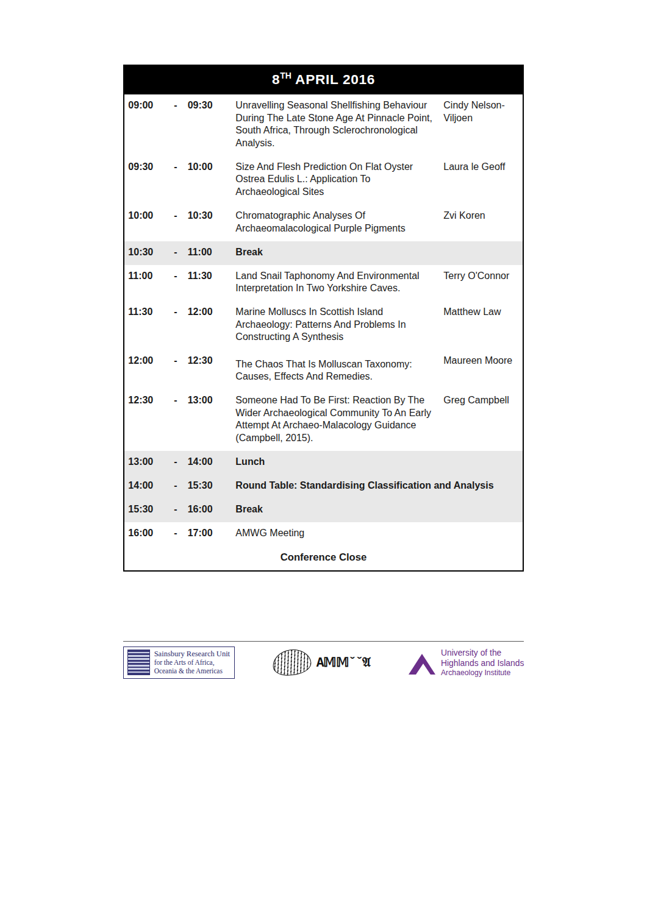| 8 TH APRIL 2016 |
| --- |
| 09:00 | - | 09:30 | Unravelling Seasonal Shellfishing Behaviour During The Late Stone Age At Pinnacle Point, South Africa, Through Sclerochronological Analysis. | Cindy Nelson-Viljoen |
| 09:30 | - | 10:00 | Size And Flesh Prediction On Flat Oyster Ostrea Edulis L.: Application To Archaeological Sites | Laura le Geoff |
| 10:00 | - | 10:30 | Chromatographic Analyses Of Archaeomalacological Purple Pigments | Zvi Koren |
| 10:30 | - | 11:00 | Break |
| 11:00 | - | 11:30 | Land Snail Taphonomy And Environmental Interpretation In Two Yorkshire Caves. | Terry O'Connor |
| 11:30 | - | 12:00 | Marine Molluscs In Scottish Island Archaeology: Patterns And Problems In Constructing A Synthesis | Matthew Law |
| 12:00 | - | 12:30 | The Chaos That Is Molluscan Taxonomy: Causes, Effects And Remedies. | Maureen Moore |
| 12:30 | - | 13:00 | Someone Had To Be First: Reaction By The Wider Archaeological Community To An Early Attempt At Archaeo-Malacology Guidance (Campbell, 2015). | Greg Campbell |
| 13:00 | - | 14:00 | Lunch |
| 14:00 | - | 15:30 | Round Table: Standardising Classification and Analysis |
| 15:30 | - | 16:00 | Break |
| 16:00 | - | 17:00 | AMWG Meeting |
| Conference Close |
Sainsbury Research Unit
for the Arts of Africa,
Oceania & the Americas
A𝕄𝕄ˇˇ𝔄
University of the
Highlands and Islands
Archaeology Institute